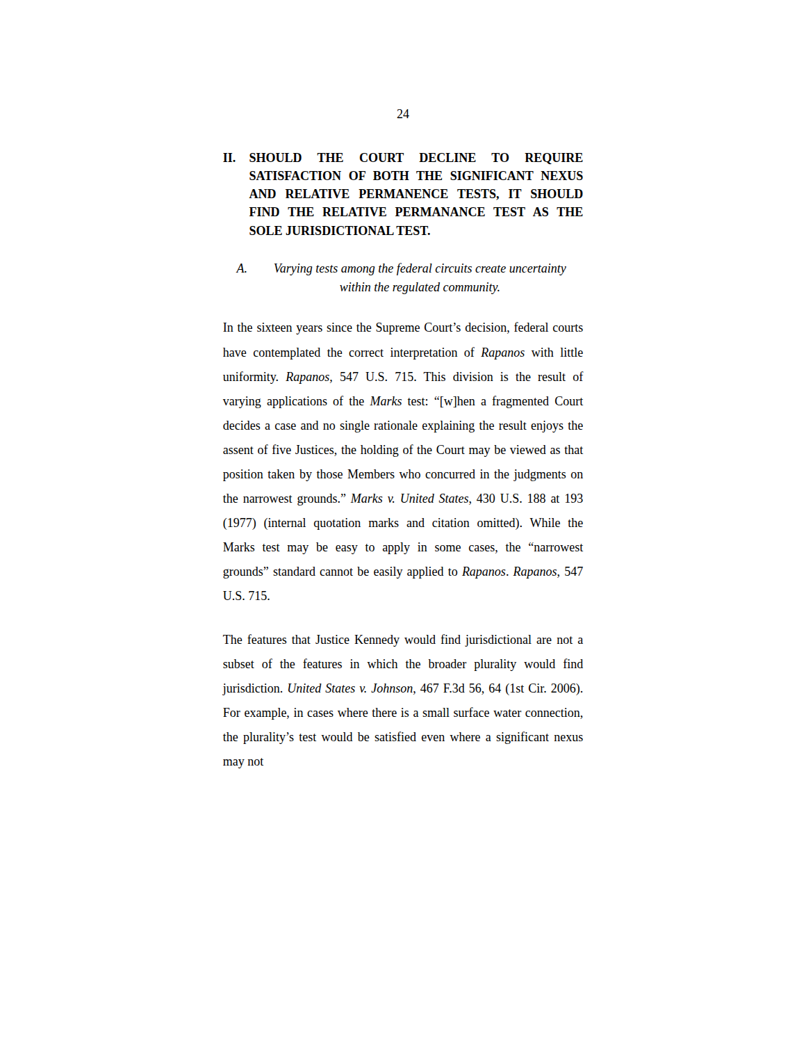24
II. Should the Court decline to require satisfaction of both the significant nexus and relative permanence tests, it should find the relative permanance test as the sole jurisdictional test.
A. Varying tests among the federal circuits create uncertainty within the regulated community.
In the sixteen years since the Supreme Court’s decision, federal courts have contemplated the correct interpretation of Rapanos with little uniformity. Rapanos, 547 U.S. 715. This division is the result of varying applications of the Marks test: “[w]hen a fragmented Court decides a case and no single rationale explaining the result enjoys the assent of five Justices, the holding of the Court may be viewed as that position taken by those Members who concurred in the judgments on the narrowest grounds.” Marks v. United States, 430 U.S. 188 at 193 (1977) (internal quotation marks and citation omitted). While the Marks test may be easy to apply in some cases, the “narrowest grounds” standard cannot be easily applied to Rapanos. Rapanos, 547 U.S. 715.
The features that Justice Kennedy would find jurisdictional are not a subset of the features in which the broader plurality would find jurisdiction. United States v. Johnson, 467 F.3d 56, 64 (1st Cir. 2006). For example, in cases where there is a small surface water connection, the plurality’s test would be satisfied even where a significant nexus may not